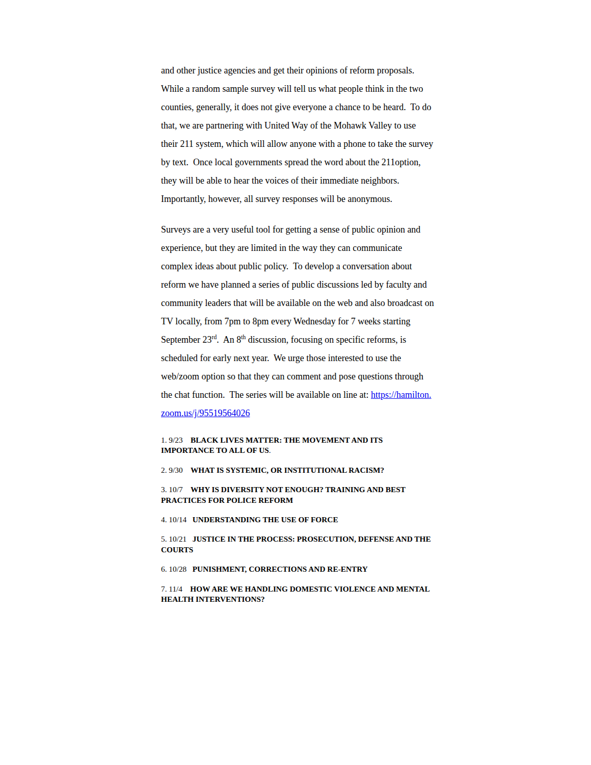and other justice agencies and get their opinions of reform proposals. While a random sample survey will tell us what people think in the two counties, generally, it does not give everyone a chance to be heard. To do that, we are partnering with United Way of the Mohawk Valley to use their 211 system, which will allow anyone with a phone to take the survey by text. Once local governments spread the word about the 211option, they will be able to hear the voices of their immediate neighbors. Importantly, however, all survey responses will be anonymous.
Surveys are a very useful tool for getting a sense of public opinion and experience, but they are limited in the way they can communicate complex ideas about public policy. To develop a conversation about reform we have planned a series of public discussions led by faculty and community leaders that will be available on the web and also broadcast on TV locally, from 7pm to 8pm every Wednesday for 7 weeks starting September 23rd. An 8th discussion, focusing on specific reforms, is scheduled for early next year. We urge those interested to use the web/zoom option so that they can comment and pose questions through the chat function. The series will be available on line at: https://hamilton.zoom.us/j/95519564026
1. 9/23 BLACK LIVES MATTER: THE MOVEMENT AND ITS IMPORTANCE TO ALL OF US.
2. 9/30 WHAT IS SYSTEMIC, OR INSTITUTIONAL RACISM?
3. 10/7 WHY IS DIVERSITY NOT ENOUGH? TRAINING AND BEST PRACTICES FOR POLICE REFORM
4. 10/14 UNDERSTANDING THE USE OF FORCE
5. 10/21 JUSTICE IN THE PROCESS: PROSECUTION, DEFENSE AND THE COURTS
6. 10/28 PUNISHMENT, CORRECTIONS AND RE-ENTRY
7. 11/4 HOW ARE WE HANDLING DOMESTIC VIOLENCE AND MENTAL HEALTH INTERVENTIONS?